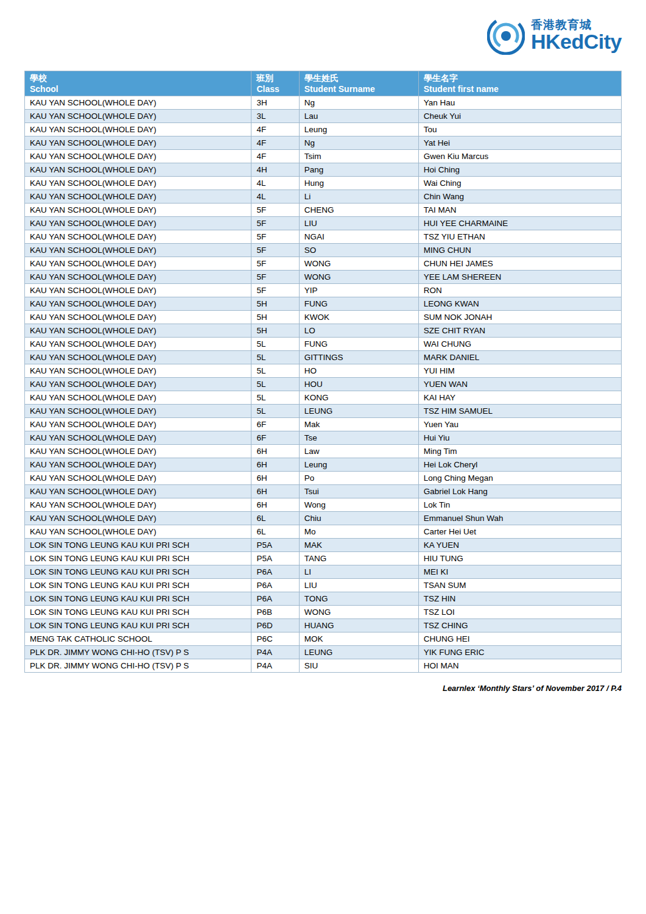香港教育城
HKedCity
| 學校 | 班別 | 學生姓氏 | 學生名字 |
| --- | --- | --- | --- |
| School | Class | Student Surname | Student first name |
| KAU YAN SCHOOL(WHOLE DAY) | 3H | Ng | Yan Hau |
| KAU YAN SCHOOL(WHOLE DAY) | 3L | Lau | Cheuk Yui |
| KAU YAN SCHOOL(WHOLE DAY) | 4F | Leung | Tou |
| KAU YAN SCHOOL(WHOLE DAY) | 4F | Ng | Yat Hei |
| KAU YAN SCHOOL(WHOLE DAY) | 4F | Tsim | Gwen Kiu Marcus |
| KAU YAN SCHOOL(WHOLE DAY) | 4H | Pang | Hoi Ching |
| KAU YAN SCHOOL(WHOLE DAY) | 4L | Hung | Wai Ching |
| KAU YAN SCHOOL(WHOLE DAY) | 4L | Li | Chin Wang |
| KAU YAN SCHOOL(WHOLE DAY) | 5F | CHENG | TAI MAN |
| KAU YAN SCHOOL(WHOLE DAY) | 5F | LIU | HUI YEE CHARMAINE |
| KAU YAN SCHOOL(WHOLE DAY) | 5F | NGAI | TSZ YIU ETHAN |
| KAU YAN SCHOOL(WHOLE DAY) | 5F | SO | MING CHUN |
| KAU YAN SCHOOL(WHOLE DAY) | 5F | WONG | CHUN HEI JAMES |
| KAU YAN SCHOOL(WHOLE DAY) | 5F | WONG | YEE LAM SHEREEN |
| KAU YAN SCHOOL(WHOLE DAY) | 5F | YIP | RON |
| KAU YAN SCHOOL(WHOLE DAY) | 5H | FUNG | LEONG KWAN |
| KAU YAN SCHOOL(WHOLE DAY) | 5H | KWOK | SUM NOK JONAH |
| KAU YAN SCHOOL(WHOLE DAY) | 5H | LO | SZE CHIT RYAN |
| KAU YAN SCHOOL(WHOLE DAY) | 5L | FUNG | WAI CHUNG |
| KAU YAN SCHOOL(WHOLE DAY) | 5L | GITTINGS | MARK DANIEL |
| KAU YAN SCHOOL(WHOLE DAY) | 5L | HO | YUI HIM |
| KAU YAN SCHOOL(WHOLE DAY) | 5L | HOU | YUEN WAN |
| KAU YAN SCHOOL(WHOLE DAY) | 5L | KONG | KAI HAY |
| KAU YAN SCHOOL(WHOLE DAY) | 5L | LEUNG | TSZ HIM SAMUEL |
| KAU YAN SCHOOL(WHOLE DAY) | 6F | Mak | Yuen Yau |
| KAU YAN SCHOOL(WHOLE DAY) | 6F | Tse | Hui Yiu |
| KAU YAN SCHOOL(WHOLE DAY) | 6H | Law | Ming Tim |
| KAU YAN SCHOOL(WHOLE DAY) | 6H | Leung | Hei Lok Cheryl |
| KAU YAN SCHOOL(WHOLE DAY) | 6H | Po | Long Ching Megan |
| KAU YAN SCHOOL(WHOLE DAY) | 6H | Tsui | Gabriel Lok Hang |
| KAU YAN SCHOOL(WHOLE DAY) | 6H | Wong | Lok Tin |
| KAU YAN SCHOOL(WHOLE DAY) | 6L | Chiu | Emmanuel Shun Wah |
| KAU YAN SCHOOL(WHOLE DAY) | 6L | Mo | Carter Hei Uet |
| LOK SIN TONG LEUNG KAU KUI PRI SCH | P5A | MAK | KA YUEN |
| LOK SIN TONG LEUNG KAU KUI PRI SCH | P5A | TANG | HIU TUNG |
| LOK SIN TONG LEUNG KAU KUI PRI SCH | P6A | LI | MEI KI |
| LOK SIN TONG LEUNG KAU KUI PRI SCH | P6A | LIU | TSAN SUM |
| LOK SIN TONG LEUNG KAU KUI PRI SCH | P6A | TONG | TSZ HIN |
| LOK SIN TONG LEUNG KAU KUI PRI SCH | P6B | WONG | TSZ LOI |
| LOK SIN TONG LEUNG KAU KUI PRI SCH | P6D | HUANG | TSZ CHING |
| MENG TAK CATHOLIC SCHOOL | P6C | MOK | CHUNG HEI |
| PLK DR. JIMMY WONG CHI-HO (TSV) P S | P4A | LEUNG | YIK FUNG ERIC |
| PLK DR. JIMMY WONG CHI-HO (TSV) P S | P4A | SIU | HOI MAN |
Learnlex ‘Monthly Stars’ of November 2017 / P.4